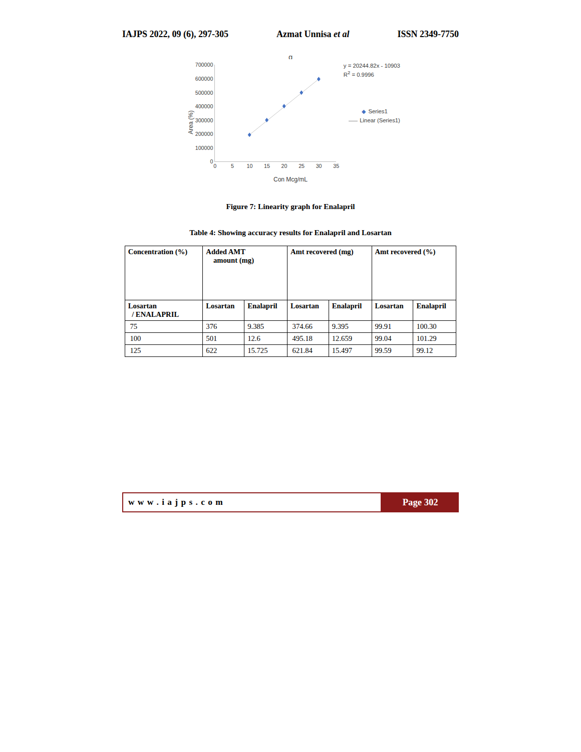IAJPS 2022, 09 (6), 297-305
Azmat Unnisa et al
ISSN 2349-7750
g
Area (%)
700000
600000
500000
400000
300000
200000
100000
0
0
5
10
15
20
25
30
35
Con Mcg/mL
y = 20244.82x - 10903
R2 = 0.9996
◆Series1
Linear (Series1)
Figure 7: Linearity graph for Enalapril
Table 4: Showing accuracy results for Enalapril and Losartan
| Concentration (%) | Added AMT amount (mg) | Amt recovered (mg) | Amt recovered (%) |
| --- | --- | --- | --- |
| Losartan / ENALAPRIL | Losartan | Enalapril | Losartan | Enalapril | Losartan | Enalapril |
| 75 | 376 | 9.385 | 374.66 | 9.395 | 99.91 | 100.30 |
| 100 | 501 | 12.6 | 495.18 | 12.659 | 99.04 | 101.29 |
| 125 | 622 | 15.725 | 621.84 | 15.497 | 99.59 | 99.12 |
w w w . i a j p s . c o m
Page 302